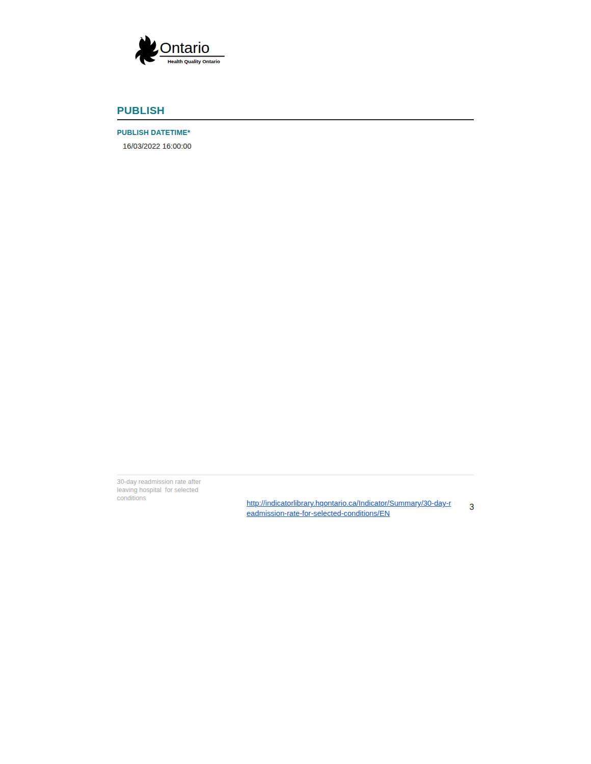PUBLISH
PUBLISH DATETIME*
16/03/2022 16:00:00
30-day readmission rate after leaving hospital for selected conditions
http://indicatorlibrary.hqontario.ca/Indicator/Summary/30-day-readmission-rate-for-selected-conditions/EN
3